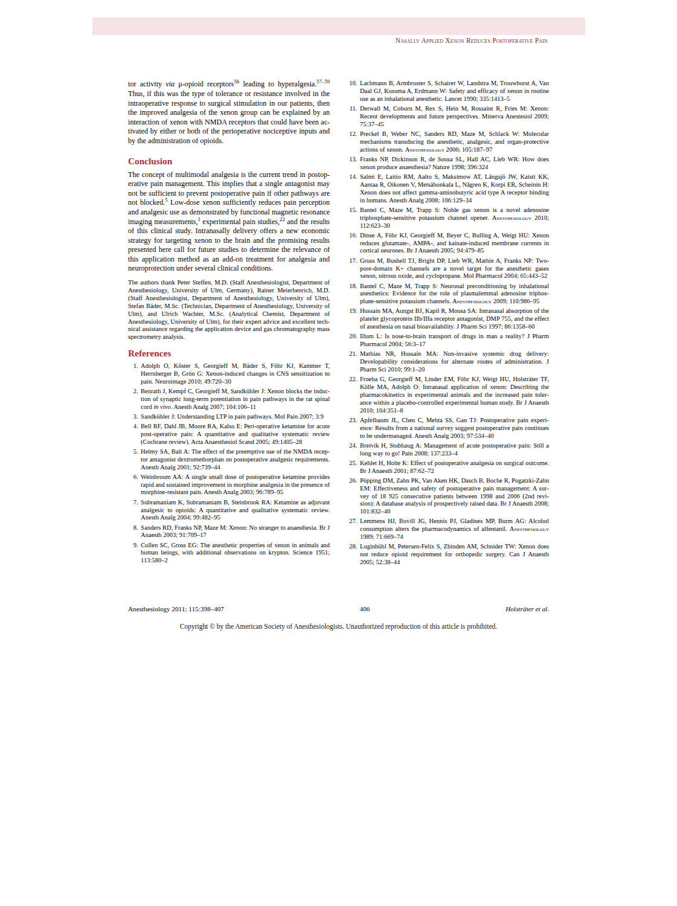Nasally Applied Xenon Reduces Postoperative Pain
Downloaded from http://pubs.asahq.org/anesthesiology/article-pdf/115/2/398/255325/0000542-201108000-00027.pdf by guest on 27 June 2022
tor activity via μ-opioid receptors56 leading to hyperalgesia.57–59 Thus, if this was the type of tolerance or resistance involved in the intraoperative response to surgical stimulation in our patients, then the improved analgesia of the xenon group can be explained by an interaction of xenon with NMDA receptors that could have been activated by either or both of the perioperative nociceptive inputs and by the administration of opioids.
Conclusion
The concept of multimodal analgesia is the current trend in postoperative pain management. This implies that a single antagonist may not be sufficient to prevent postoperative pain if other pathways are not blocked.5 Low-dose xenon sufficiently reduces pain perception and analgesic use as demonstrated by functional magnetic resonance imaging measurements,1 experimental pain studies,22 and the results of this clinical study. Intranasally delivery offers a new economic strategy for targeting xenon to the brain and the promising results presented here call for future studies to determine the relevance of this application method as an add-on treatment for analgesia and neuroprotection under several clinical conditions.
The authors thank Peter Steffen, M.D. (Staff Anesthesiologist, Department of Anesthesiology, University of Ulm, Germany), Rainer Meierhenrich, M.D. (Staff Anesthesiologist, Department of Anesthesiology, University of Ulm), Stefan Bäder, M.Sc. (Technician, Department of Anesthesiology, University of Ulm), and Ulrich Wachter, M.Sc. (Analytical Chemist, Department of Anesthesiology, University of Ulm), for their expert advice and excellent technical assistance regarding the application device and gas chromatography mass spectrometry analysis.
References
Adolph O, Köster S, Georgieff M, Bäder S, Föhr KJ, Kammer T, Herrnberger B, Grön G: Xenon-induced changes in CNS sensitization to pain. Neuroimage 2010; 49:720–30
Benrath J, Kempf C, Georgieff M, Sandkühler J: Xenon blocks the induction of synaptic long-term potentiation in pain pathways in the rat spinal cord in vivo. Anesth Analg 2007; 104:106–11
Sandkühler J: Understanding LTP in pain pathways. Mol Pain 2007; 3:9
Bell RF, Dahl JB, Moore RA, Kalso E: Peri-operative ketamine for acute post-operative pain: A quantitative and qualitative systematic review (Cochrane review). Acta Anaesthesiol Scand 2005; 49:1405–28
Helmy SA, Bali A: The effect of the preemptive use of the NMDA receptor antagonist dextromethorphan on postoperative analgesic requirements. Anesth Analg 2001; 92:739–44
Weinbroum AA: A single small dose of postoperative ketamine provides rapid and sustained improvement in morphine analgesia in the presence of morphine-resistant pain. Anesth Analg 2003; 96:789–95
Subramaniam K, Subramaniam B, Steinbrook RA: Ketamine as adjuvant analgesic to opioids: A quantitative and qualitative systematic review. Anesth Analg 2004; 99:482–95
Sanders RD, Franks NP, Maze M: Xenon: No stranger to anaesthesia. Br J Anaesth 2003; 91:709–17
Cullen SC, Gross EG: The anesthetic properties of xenon in animals and human beings, with additional observations on krypton. Science 1951; 113:580–2
Lachmann B, Armbruster S, Schairer W, Landstra M, Trouwborst A, Van Daal GJ, Kusuma A, Erdmann W: Safety and efficacy of xenon in routine use as an inhalational anesthetic. Lancet 1990; 335:1413–5
Derwall M, Coburn M, Rex S, Hein M, Rossaint R, Fries M: Xenon: Recent developments and future perspectives. Minerva Anestesiol 2009; 75:37–45
Preckel B, Weber NC, Sanders RD, Maze M, Schlack W: Molecular mechanisms transducing the anesthetic, analgesic, and organ-protective actions of xenon. Anesthesiology 2006; 105:187–97
Franks NP, Dickinson R, de Sousa SL, Hall AC, Lieb WR: How does xenon produce anaesthesia? Nature 1998; 396:324
Salmi E, Laitio RM, Aalto S, Maksimow AT, Långsjö JW, Kaisti KK, Aantaa R, Oikonen V, Metsähonkala L, Någren K, Korpi ER, Scheinin H: Xenon does not affect gamma-aminobutyric acid type A receptor binding in humans. Anesth Analg 2008; 106:129–34
Bantel C, Maze M, Trapp S: Noble gas xenon is a novel adenosine triphosphate-sensitive potassium channel opener. Anesthesiology 2010; 112:623–30
Dinse A, Föhr KJ, Georgieff M, Beyer C, Bulling A, Weigt HU: Xenon reduces glutamate-, AMPA-, and kainate-induced membrane currents in cortical neurones. Br J Anaesth 2005; 94:479–85
Gruss M, Bushell TJ, Bright DP, Lieb WR, Mathie A, Franks NP: Two-pore-domain K+ channels are a novel target for the anesthetic gases xenon, nitrous oxide, and cyclopropane. Mol Pharmacol 2004; 65:443–52
Bantel C, Maze M, Trapp S: Neuronal preconditioning by inhalational anesthetics: Evidence for the role of plasmalemmal adenosine triphosphate-sensitive potassium channels. Anesthesiology 2009; 110:986–95
Hussain MA, Aungst BJ, Kapil R, Mousa SA: Intranasal absorption of the platelet glycoprotein IIb/IIIa receptor antagonist, DMP 755, and the effect of anesthesia on nasal bioavailability. J Pharm Sci 1997; 86:1358–60
Illum L: Is nose-to-brain transport of drugs in man a reality? J Pharm Pharmacol 2004; 56:3–17
Mathias NR, Hussain MA: Non-invasive systemic drug delivery: Developability considerations for alternate routes of administration. J Pharm Sci 2010; 99:1–20
Froeba G, Georgieff M, Linder EM, Föhr KJ, Weigt HU, Holsträter TF, Kölle MA, Adolph O: Intranasal application of xenon: Describing the pharmacokinetics in experimental animals and the increased pain tolerance within a placebo-controlled experimental human study. Br J Anaesth 2010; 104:351–8
Apfelbaum JL, Chen C, Mehta SS, Gan TJ: Postoperative pain experience: Results from a national survey suggest postoperative pain continues to be undermanaged. Anesth Analg 2003; 97:534–40
Breivik H, Stubhaug A: Management of acute postoperative pain: Still a long way to go! Pain 2008; 137:233–4
Kehlet H, Holte K: Effect of postoperative analgesia on surgical outcome. Br J Anaesth 2001; 87:62–72
Pöpping DM, Zahn PK, Van Aken HK, Dasch B, Boche R, Pogatzki-Zahn EM: Effectiveness and safety of postoperative pain management: A survey of 18 925 consecutive patients between 1998 and 2006 (2nd revision): A database analysis of prospectively raised data. Br J Anaesth 2008; 101:832–40
Lemmens HJ, Bovill JG, Hennis PJ, Gladines MP, Burm AG: Alcohol consumption alters the pharmacodynamics of alfentanil. Anesthesiology 1989; 71:669–74
Luginbühl M, Petersen-Felix S, Zbinden AM, Schnider TW: Xenon does not reduce opioid requirement for orthopedic surgery. Can J Anaesth 2005; 52:38–44
Anesthesiology 2011; 115:398–407
406
Holsträter et al.
Copyright © by the American Society of Anesthesiologists. Unauthorized reproduction of this article is prohibited.